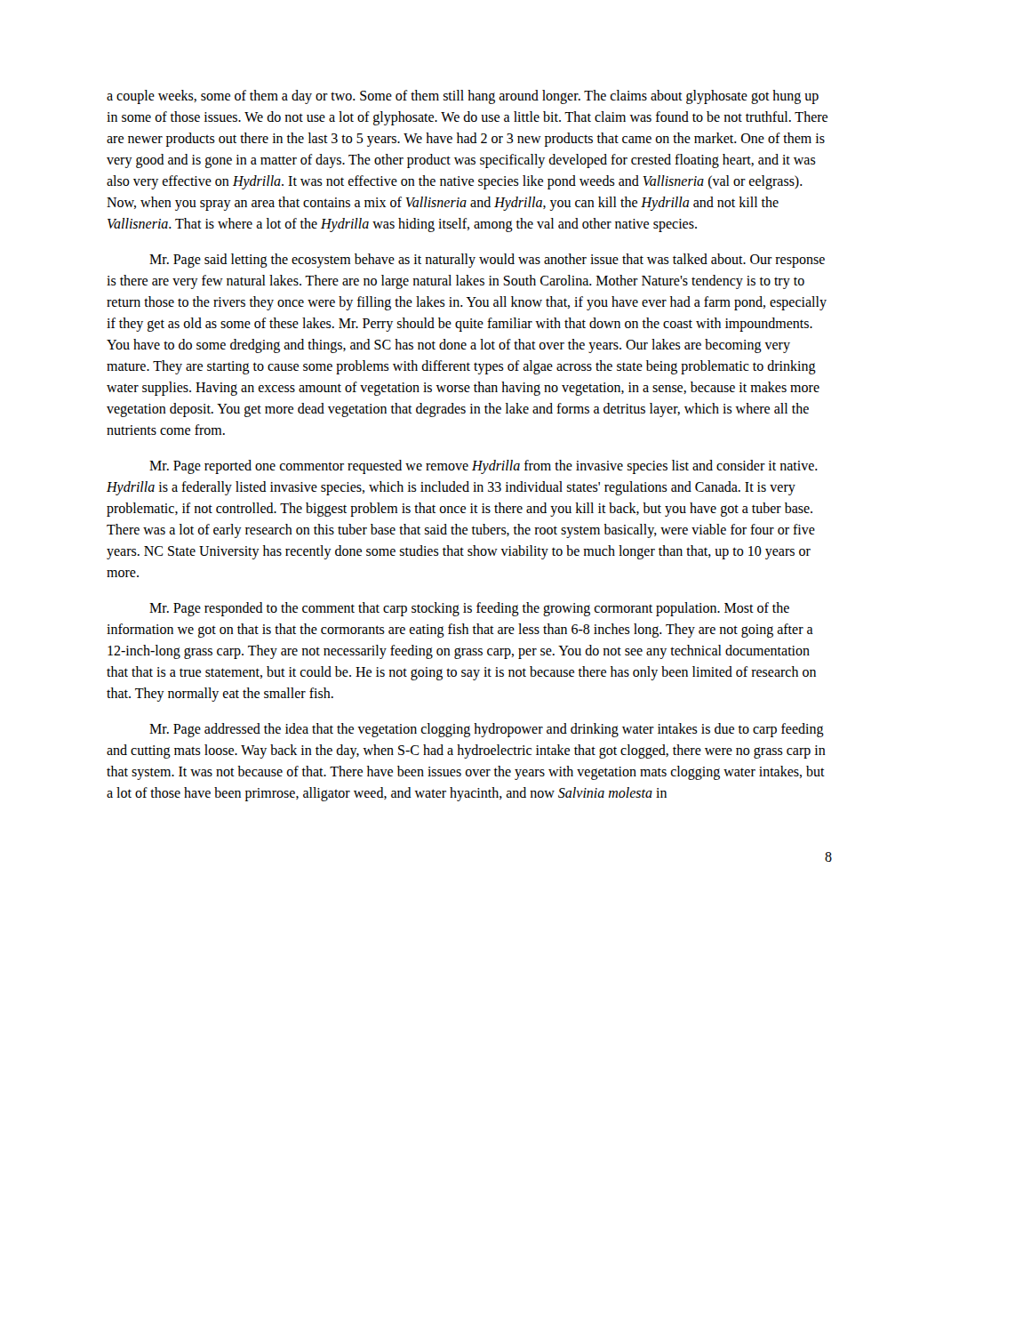a couple weeks, some of them a day or two. Some of them still hang around longer. The claims about glyphosate got hung up in some of those issues. We do not use a lot of glyphosate. We do use a little bit. That claim was found to be not truthful. There are newer products out there in the last 3 to 5 years. We have had 2 or 3 new products that came on the market. One of them is very good and is gone in a matter of days. The other product was specifically developed for crested floating heart, and it was also very effective on Hydrilla. It was not effective on the native species like pond weeds and Vallisneria (val or eelgrass). Now, when you spray an area that contains a mix of Vallisneria and Hydrilla, you can kill the Hydrilla and not kill the Vallisneria. That is where a lot of the Hydrilla was hiding itself, among the val and other native species.
Mr. Page said letting the ecosystem behave as it naturally would was another issue that was talked about. Our response is there are very few natural lakes. There are no large natural lakes in South Carolina. Mother Nature's tendency is to try to return those to the rivers they once were by filling the lakes in. You all know that, if you have ever had a farm pond, especially if they get as old as some of these lakes. Mr. Perry should be quite familiar with that down on the coast with impoundments. You have to do some dredging and things, and SC has not done a lot of that over the years. Our lakes are becoming very mature. They are starting to cause some problems with different types of algae across the state being problematic to drinking water supplies. Having an excess amount of vegetation is worse than having no vegetation, in a sense, because it makes more vegetation deposit. You get more dead vegetation that degrades in the lake and forms a detritus layer, which is where all the nutrients come from.
Mr. Page reported one commentor requested we remove Hydrilla from the invasive species list and consider it native. Hydrilla is a federally listed invasive species, which is included in 33 individual states' regulations and Canada. It is very problematic, if not controlled. The biggest problem is that once it is there and you kill it back, but you have got a tuber base. There was a lot of early research on this tuber base that said the tubers, the root system basically, were viable for four or five years. NC State University has recently done some studies that show viability to be much longer than that, up to 10 years or more.
Mr. Page responded to the comment that carp stocking is feeding the growing cormorant population. Most of the information we got on that is that the cormorants are eating fish that are less than 6-8 inches long. They are not going after a 12-inch-long grass carp. They are not necessarily feeding on grass carp, per se. You do not see any technical documentation that that is a true statement, but it could be. He is not going to say it is not because there has only been limited of research on that. They normally eat the smaller fish.
Mr. Page addressed the idea that the vegetation clogging hydropower and drinking water intakes is due to carp feeding and cutting mats loose. Way back in the day, when S-C had a hydroelectric intake that got clogged, there were no grass carp in that system. It was not because of that. There have been issues over the years with vegetation mats clogging water intakes, but a lot of those have been primrose, alligator weed, and water hyacinth, and now Salvinia molesta in
8